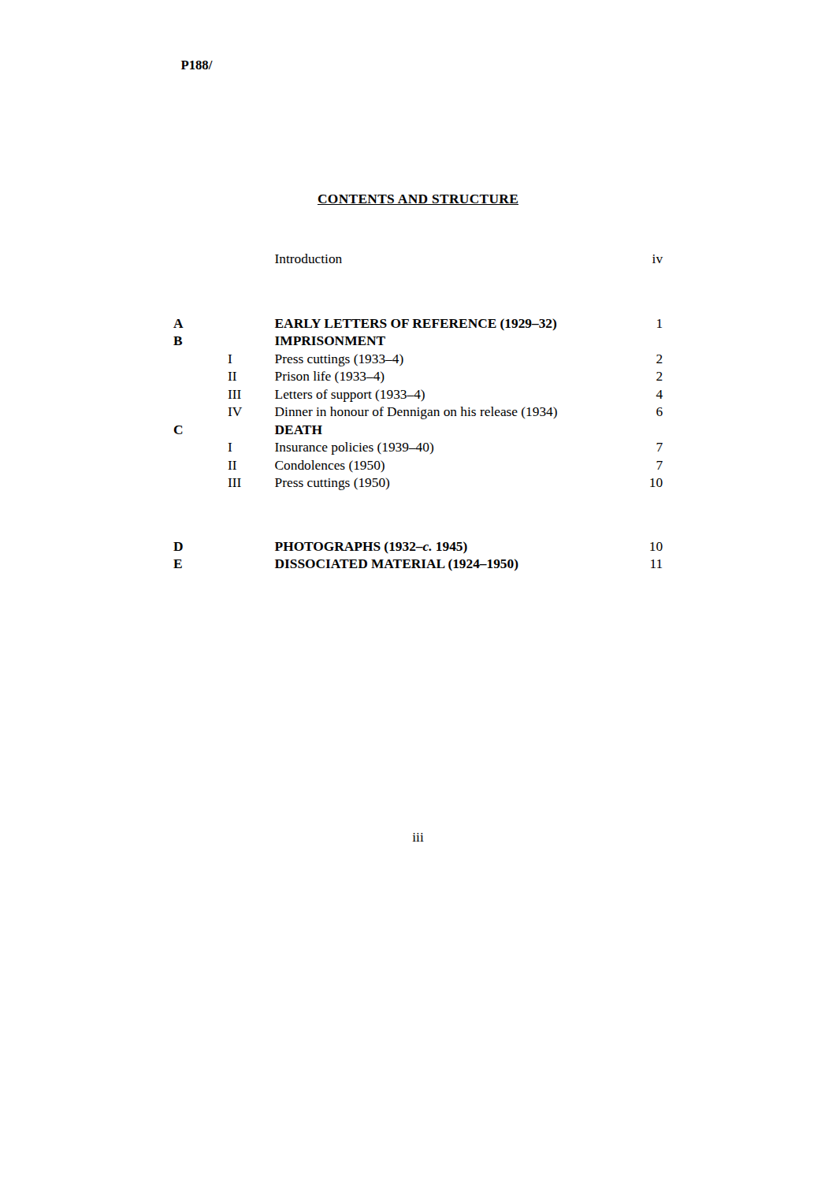P188/
CONTENTS AND STRUCTURE
| | | Introduction | iv |
| A | | EARLY LETTERS OF REFERENCE (1929–32) | 1 |
| B | | IMPRISONMENT | |
| | I | Press cuttings (1933–4) | 2 |
| | II | Prison life (1933–4) | 2 |
| | III | Letters of support (1933–4) | 4 |
| | IV | Dinner in honour of Dennigan on his release (1934) | 6 |
| C | | DEATH | |
| | I | Insurance policies (1939–40) | 7 |
| | II | Condolences (1950) | 7 |
| | III | Press cuttings (1950) | 10 |
| D | | PHOTOGRAPHS (1932– c. 1945) | 10 |
| E | | DISSOCIATED MATERIAL (1924–1950) | 11 |
iii